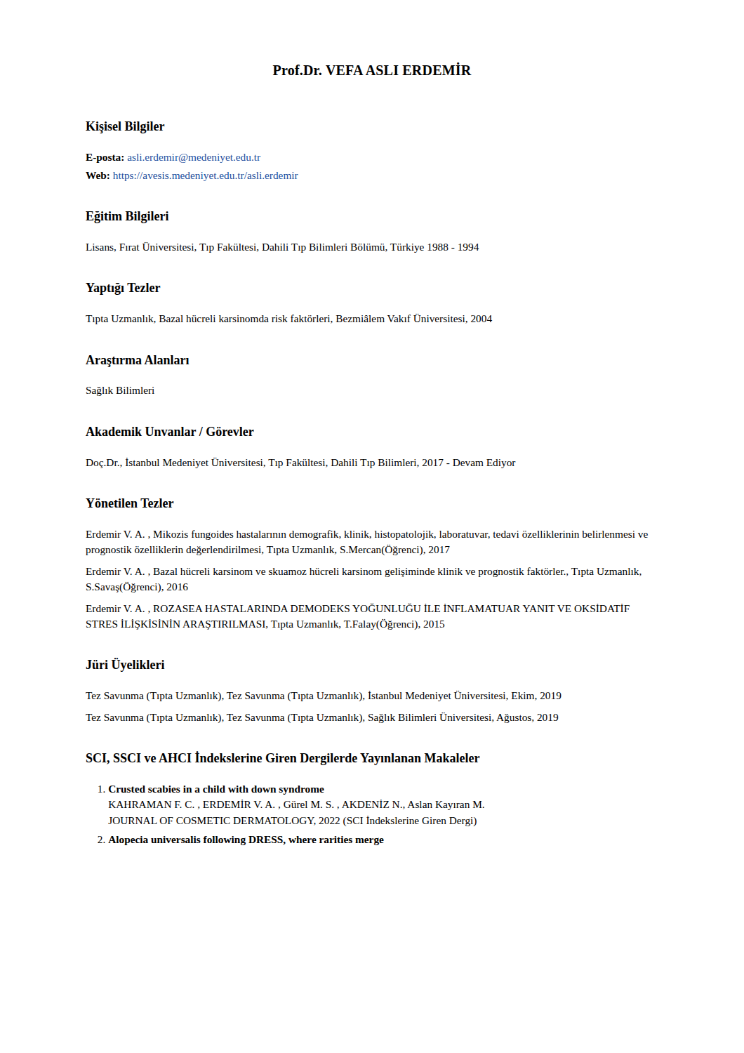Prof.Dr. VEFA ASLI ERDEMİR
Kişisel Bilgiler
E-posta: asli.erdemir@medeniyet.edu.tr
Web: https://avesis.medeniyet.edu.tr/asli.erdemir
Eğitim Bilgileri
Lisans, Fırat Üniversitesi, Tıp Fakültesi, Dahili Tıp Bilimleri Bölümü, Türkiye 1988 - 1994
Yaptığı Tezler
Tıpta Uzmanlık, Bazal hücreli karsinomda risk faktörleri, Bezmiâlem Vakıf Üniversitesi, 2004
Araştırma Alanları
Sağlık Bilimleri
Akademik Unvanlar / Görevler
Doç.Dr., İstanbul Medeniyet Üniversitesi, Tıp Fakültesi, Dahili Tıp Bilimleri, 2017 - Devam Ediyor
Yönetilen Tezler
Erdemir V. A. , Mikozis fungoides hastalarının demografik, klinik, histopatolojik, laboratuvar, tedavi özelliklerinin belirlenmesi ve prognostik özelliklerin değerlendirilmesi, Tıpta Uzmanlık, S.Mercan(Öğrenci), 2017
Erdemir V. A. , Bazal hücreli karsinom ve skuamoz hücreli karsinom gelişiminde klinik ve prognostik faktörler., Tıpta Uzmanlık, S.Savaş(Öğrenci), 2016
Erdemir V. A. , ROZASEA HASTALARINDA DEMODEKS YOĞUNLUĞU İLE İNFLAMATUAR YANIT VE OKSİDATİF STRES İLİŞKİSİNİN ARAŞTIRILMASI, Tıpta Uzmanlık, T.Falay(Öğrenci), 2015
Jüri Üyelikleri
Tez Savunma (Tıpta Uzmanlık), Tez Savunma (Tıpta Uzmanlık), İstanbul Medeniyet Üniversitesi, Ekim, 2019
Tez Savunma (Tıpta Uzmanlık), Tez Savunma (Tıpta Uzmanlık), Sağlık Bilimleri Üniversitesi, Ağustos, 2019
SCI, SSCI ve AHCI İndekslerine Giren Dergilerde Yayınlanan Makaleler
Crusted scabies in a child with down syndrome KAHRAMAN F. C. , ERDEMİR V. A. , Gürel M. S. , AKDENİZ N., Aslan Kayıran M. JOURNAL OF COSMETIC DERMATOLOGY, 2022 (SCI İndekslerine Giren Dergi)
Alopecia universalis following DRESS, where rarities merge